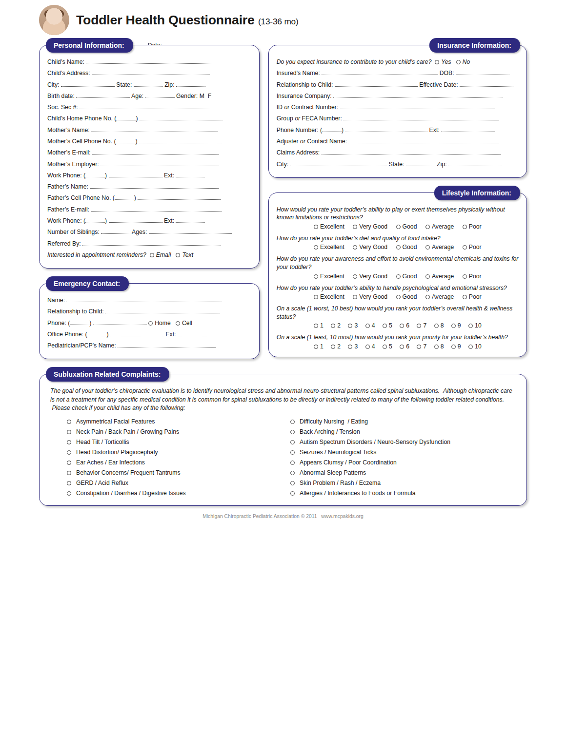Toddler Health Questionnaire (13-36 mo)
Personal Information: Date:
Child’s Name:
Child’s Address:
City: State: Zip:
Birth date: Age: Gender: M F
Soc. Sec #:
Child’s Home Phone No. ( )
Mother’s Name:
Mother’s Cell Phone No. ( )
Mother’s E-mail:
Mother’s Employer:
Work Phone: ( ) Ext:
Father’s Name:
Father’s Cell Phone No. ( )
Father’s E-mail:
Work Phone: ( ) Ext:
Number of Siblings: Ages:
Referred By:
Interested in appointment reminders? Email Text
Emergency Contact:
Name:
Relationship to Child:
Phone: ( ) Home Cell
Office Phone: ( ) Ext:
Pediatrician/PCP’s Name:
Insurance Information:
Do you expect insurance to contribute to your child’s care? Yes No
Insured’s Name: DOB:
Relationship to Child: Effective Date:
Insurance Company:
ID or Contract Number:
Group or FECA Number:
Phone Number: ( ) Ext:
Adjuster or Contact Name:
Claims Address:
City: State: Zip:
Lifestyle Information:
How would you rate your toddler’s ability to play or exert themselves physically without known limitations or restrictions?
Excellent Very Good Good Average Poor
How do you rate your toddler’s diet and quality of food intake?
Excellent Very Good Good Average Poor
How do you rate your awareness and effort to avoid environmental chemicals and toxins for your toddler?
Excellent Very Good Good Average Poor
How do you rate your toddler’s ability to handle psychological and emotional stressors?
Excellent Very Good Good Average Poor
On a scale (1 worst, 10 best) how would you rank your toddler’s overall health & wellness status?
1 2 3 4 5 6 7 8 9 10
On a scale (1 least, 10 most) how would you rank your priority for your toddler’s health?
1 2 3 4 5 6 7 8 9 10
Subluxation Related Complaints:
The goal of your toddler’s chiropractic evaluation is to identify neurological stress and abnormal neuro-structural patterns called spinal subluxations. Although chiropractic care is not a treatment for any specific medical condition it is common for spinal subluxations to be directly or indirectly related to many of the following toddler related conditions. Please check if your child has any of the following:
Asymmetrical Facial Features
Neck Pain / Back Pain / Growing Pains
Head Tilt / Torticollis
Head Distortion/ Plagiocephaly
Ear Aches / Ear Infections
Behavior Concerns/ Frequent Tantrums
GERD / Acid Reflux
Constipation / Diarrhea / Digestive Issues
Difficulty Nursing / Eating
Back Arching / Tension
Autism Spectrum Disorders / Neuro-Sensory Dysfunction
Seizures / Neurological Ticks
Appears Clumsy / Poor Coordination
Abnormal Sleep Patterns
Skin Problem / Rash / Eczema
Allergies / Intolerances to Foods or Formula
Michigan Chiropractic Pediatric Association © 2011 www.mcpakids.org